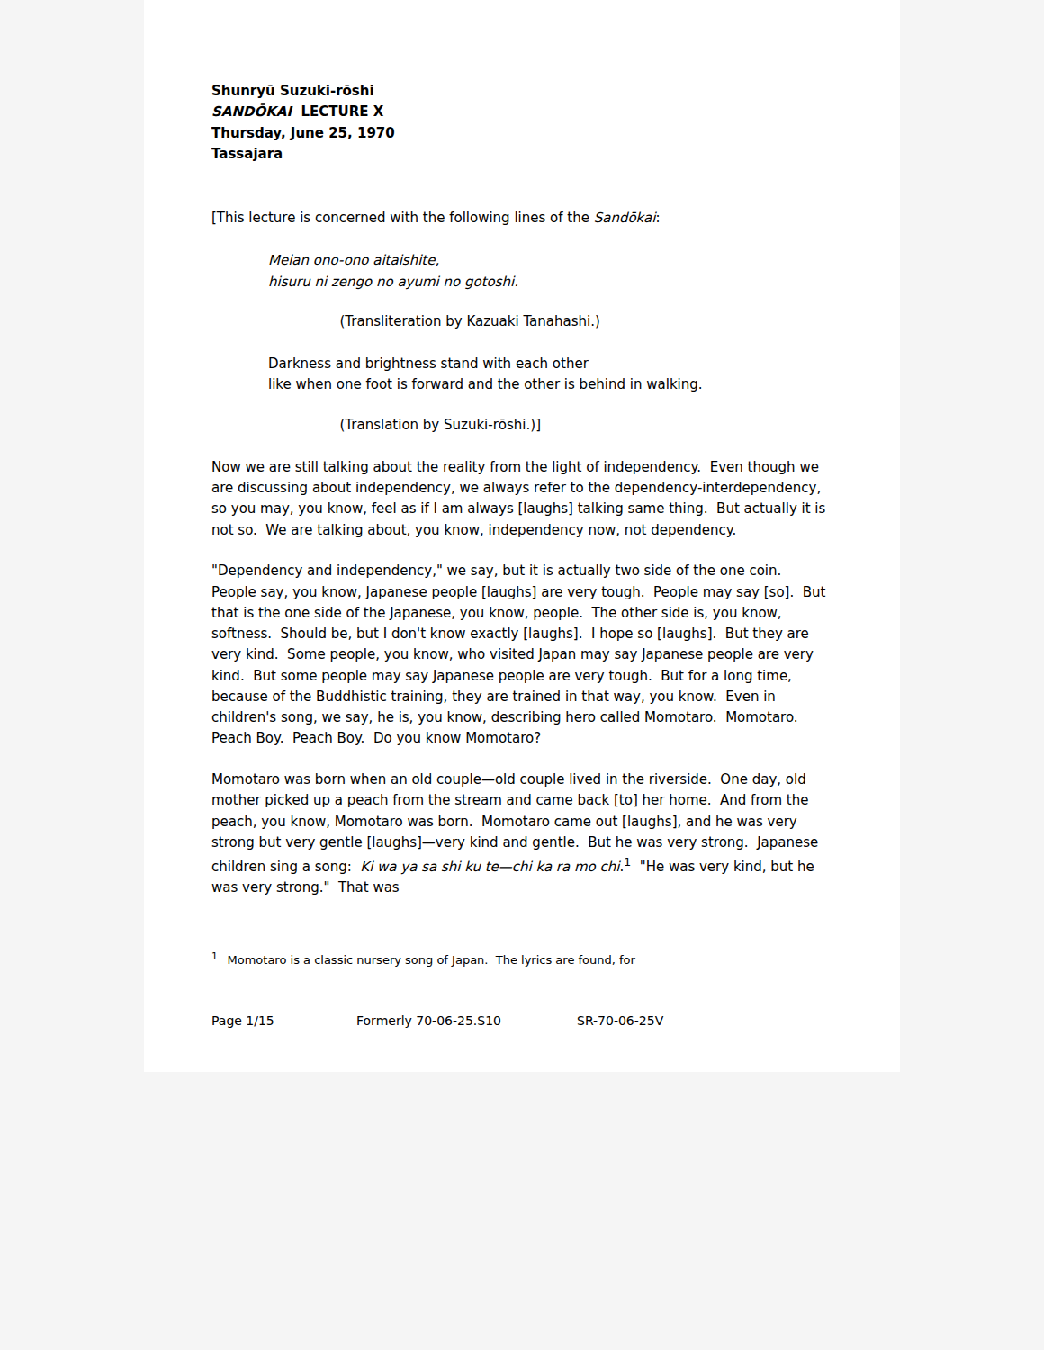Shunryū Suzuki-rōshi
SANDŌKAI LECTURE X
Thursday, June 25, 1970
Tassajara
[This lecture is concerned with the following lines of the Sandōkai:
Meian ono-ono aitaishite,
hisuru ni zengo no ayumi no gotoshi.
(Transliteration by Kazuaki Tanahashi.)
Darkness and brightness stand with each other
like when one foot is forward and the other is behind in walking.
(Translation by Suzuki-rōshi.)]
Now we are still talking about the reality from the light of independency. Even though we are discussing about independency, we always refer to the dependency-interdependency, so you may, you know, feel as if I am always [laughs] talking same thing. But actually it is not so. We are talking about, you know, independency now, not dependency.
"Dependency and independency," we say, but it is actually two side of the one coin. People say, you know, Japanese people [laughs] are very tough. People may say [so]. But that is the one side of the Japanese, you know, people. The other side is, you know, softness. Should be, but I don't know exactly [laughs]. I hope so [laughs]. But they are very kind. Some people, you know, who visited Japan may say Japanese people are very kind. But some people may say Japanese people are very tough. But for a long time, because of the Buddhistic training, they are trained in that way, you know. Even in children's song, we say, he is, you know, describing hero called Momotaro. Momotaro. Peach Boy. Peach Boy. Do you know Momotaro?
Momotaro was born when an old couple—old couple lived in the riverside. One day, old mother picked up a peach from the stream and came back [to] her home. And from the peach, you know, Momotaro was born. Momotaro came out [laughs], and he was very strong but very gentle [laughs]—very kind and gentle. But he was very strong. Japanese children sing a song: Ki wa ya sa shi ku te—chi ka ra mo chi.1 "He was very kind, but he was very strong." That was
1 Momotaro is a classic nursery song of Japan. The lyrics are found, for
Page 1/15 Formerly 70-06-25.S10 SR-70-06-25V